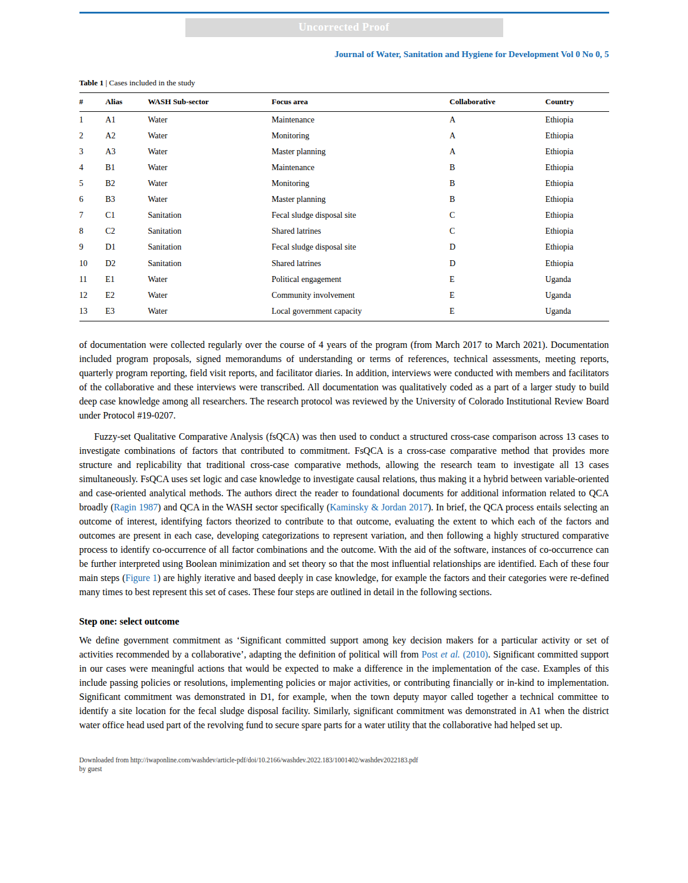Uncorrected Proof
Journal of Water, Sanitation and Hygiene for Development Vol 0 No 0, 5
Table 1 | Cases included in the study
| # | Alias | WASH Sub-sector | Focus area | Collaborative | Country |
| --- | --- | --- | --- | --- | --- |
| 1 | A1 | Water | Maintenance | A | Ethiopia |
| 2 | A2 | Water | Monitoring | A | Ethiopia |
| 3 | A3 | Water | Master planning | A | Ethiopia |
| 4 | B1 | Water | Maintenance | B | Ethiopia |
| 5 | B2 | Water | Monitoring | B | Ethiopia |
| 6 | B3 | Water | Master planning | B | Ethiopia |
| 7 | C1 | Sanitation | Fecal sludge disposal site | C | Ethiopia |
| 8 | C2 | Sanitation | Shared latrines | C | Ethiopia |
| 9 | D1 | Sanitation | Fecal sludge disposal site | D | Ethiopia |
| 10 | D2 | Sanitation | Shared latrines | D | Ethiopia |
| 11 | E1 | Water | Political engagement | E | Uganda |
| 12 | E2 | Water | Community involvement | E | Uganda |
| 13 | E3 | Water | Local government capacity | E | Uganda |
of documentation were collected regularly over the course of 4 years of the program (from March 2017 to March 2021). Documentation included program proposals, signed memorandums of understanding or terms of references, technical assessments, meeting reports, quarterly program reporting, field visit reports, and facilitator diaries. In addition, interviews were conducted with members and facilitators of the collaborative and these interviews were transcribed. All documentation was qualitatively coded as a part of a larger study to build deep case knowledge among all researchers. The research protocol was reviewed by the University of Colorado Institutional Review Board under Protocol #19-0207.
Fuzzy-set Qualitative Comparative Analysis (fsQCA) was then used to conduct a structured cross-case comparison across 13 cases to investigate combinations of factors that contributed to commitment. FsQCA is a cross-case comparative method that provides more structure and replicability that traditional cross-case comparative methods, allowing the research team to investigate all 13 cases simultaneously. FsQCA uses set logic and case knowledge to investigate causal relations, thus making it a hybrid between variable-oriented and case-oriented analytical methods. The authors direct the reader to foundational documents for additional information related to QCA broadly (Ragin 1987) and QCA in the WASH sector specifically (Kaminsky & Jordan 2017). In brief, the QCA process entails selecting an outcome of interest, identifying factors theorized to contribute to that outcome, evaluating the extent to which each of the factors and outcomes are present in each case, developing categorizations to represent variation, and then following a highly structured comparative process to identify co-occurrence of all factor combinations and the outcome. With the aid of the software, instances of co-occurrence can be further interpreted using Boolean minimization and set theory so that the most influential relationships are identified. Each of these four main steps (Figure 1) are highly iterative and based deeply in case knowledge, for example the factors and their categories were re-defined many times to best represent this set of cases. These four steps are outlined in detail in the following sections.
Step one: select outcome
We define government commitment as ‘Significant committed support among key decision makers for a particular activity or set of activities recommended by a collaborative’, adapting the definition of political will from Post et al. (2010). Significant committed support in our cases were meaningful actions that would be expected to make a difference in the implementation of the case. Examples of this include passing policies or resolutions, implementing policies or major activities, or contributing financially or in-kind to implementation. Significant commitment was demonstrated in D1, for example, when the town deputy mayor called together a technical committee to identify a site location for the fecal sludge disposal facility. Similarly, significant commitment was demonstrated in A1 when the district water office head used part of the revolving fund to secure spare parts for a water utility that the collaborative had helped set up.
Downloaded from http://iwaponline.com/washdev/article-pdf/doi/10.2166/washdev.2022.183/1001402/washdev2022183.pdf
by guest